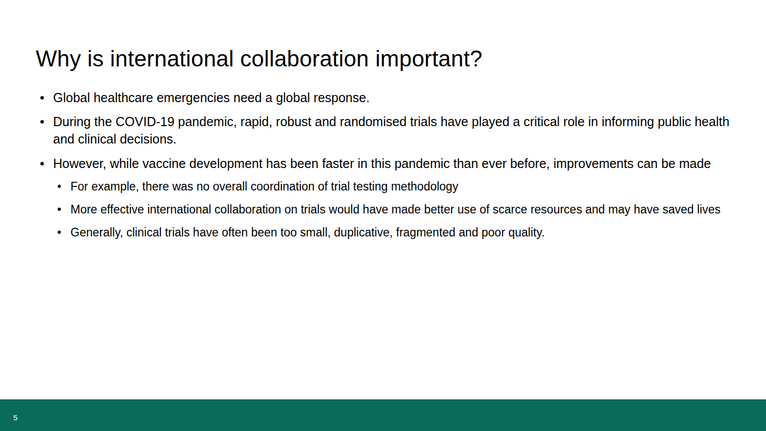Why is international collaboration important?
Global healthcare emergencies need a global response.
During the COVID-19 pandemic, rapid, robust and randomised trials have played a critical role in informing public health and clinical decisions.
However, while vaccine development has been faster in this pandemic than ever before, improvements can be made
For example, there was no overall coordination of trial testing methodology
More effective international collaboration on trials would have made better use of scarce resources and may have saved lives
Generally, clinical trials have often been too small, duplicative, fragmented and poor quality.
5